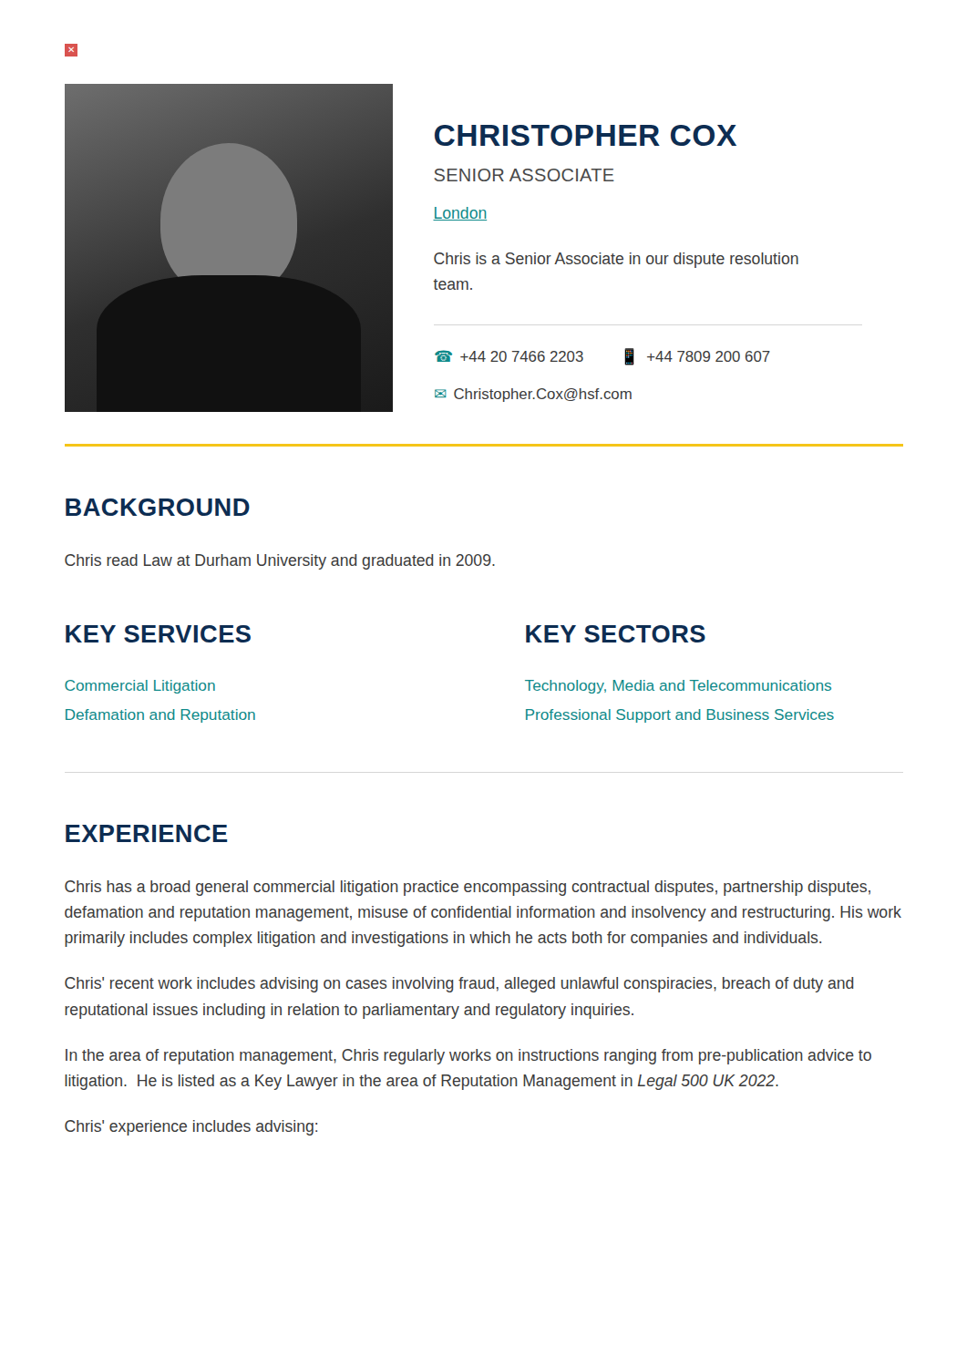✕
Christopher Cox
Senior Associate
London
Chris is a Senior Associate in our dispute resolution team.
☎+44 20 7466 2203
📱+44 7809 200 607
✉Christopher.Cox@hsf.com
Background
Chris read Law at Durham University and graduated in 2009.
Key Services
Commercial Litigation
Defamation and Reputation
Key Sectors
Technology, Media and Telecommunications
Professional Support and Business Services
Experience
Chris has a broad general commercial litigation practice encompassing contractual disputes, partnership disputes, defamation and reputation management, misuse of confidential information and insolvency and restructuring. His work primarily includes complex litigation and investigations in which he acts both for companies and individuals.
Chris' recent work includes advising on cases involving fraud, alleged unlawful conspiracies, breach of duty and reputational issues including in relation to parliamentary and regulatory inquiries.
In the area of reputation management, Chris regularly works on instructions ranging from pre-publication advice to litigation. He is listed as a Key Lawyer in the area of Reputation Management in Legal 500 UK 2022.
Chris' experience includes advising: